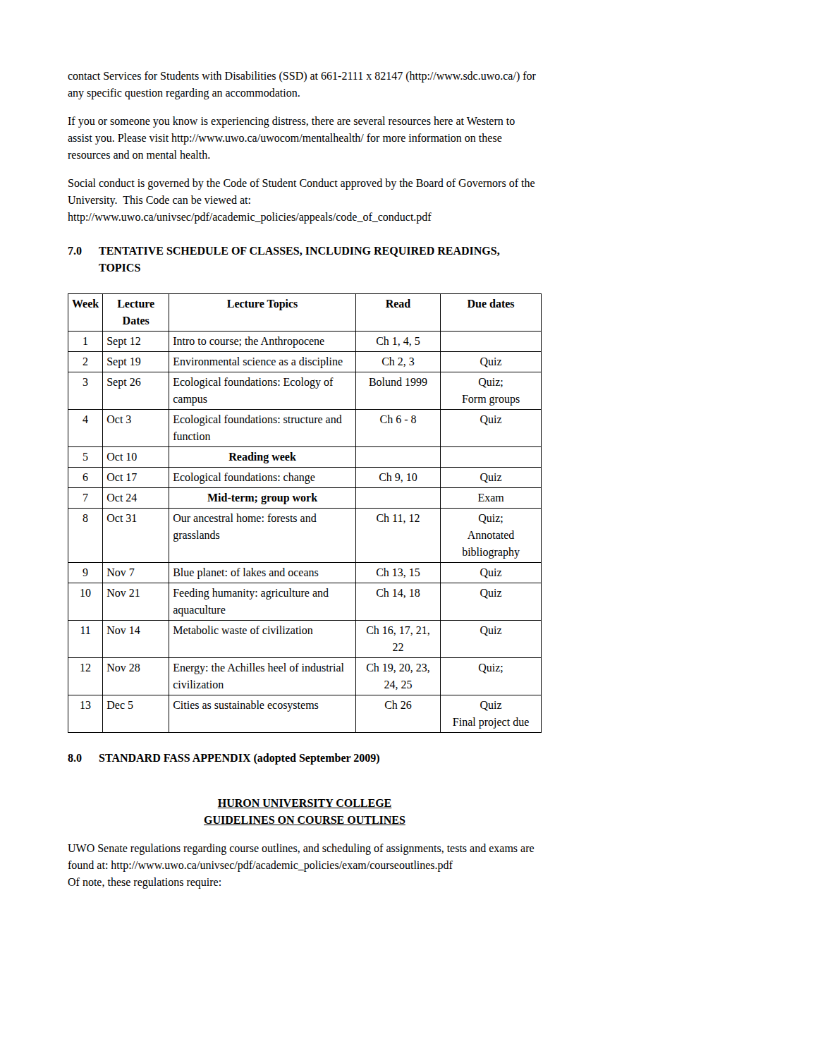contact Services for Students with Disabilities (SSD) at 661-2111 x 82147 (http://www.sdc.uwo.ca/) for any specific question regarding an accommodation.
If you or someone you know is experiencing distress, there are several resources here at Western to assist you. Please visit http://www.uwo.ca/uwocom/mentalhealth/ for more information on these resources and on mental health.
Social conduct is governed by the Code of Student Conduct approved by the Board of Governors of the University. This Code can be viewed at: http://www.uwo.ca/univsec/pdf/academic_policies/appeals/code_of_conduct.pdf
7.0 TENTATIVE SCHEDULE OF CLASSES, INCLUDING REQUIRED READINGS, TOPICS
| Week | Lecture Dates | Lecture Topics | Read | Due dates |
| --- | --- | --- | --- | --- |
| 1 | Sept 12 | Intro to course; the Anthropocene | Ch 1, 4, 5 | |
| 2 | Sept 19 | Environmental science as a discipline | Ch 2, 3 | Quiz |
| 3 | Sept 26 | Ecological foundations: Ecology of campus | Bolund 1999 | Quiz; Form groups |
| 4 | Oct 3 | Ecological foundations: structure and function | Ch 6 - 8 | Quiz |
| 5 | Oct 10 | Reading week | | |
| 6 | Oct 17 | Ecological foundations: change | Ch 9, 10 | Quiz |
| 7 | Oct 24 | Mid-term; group work | | Exam |
| 8 | Oct 31 | Our ancestral home: forests and grasslands | Ch 11, 12 | Quiz; Annotated bibliography |
| 9 | Nov 7 | Blue planet: of lakes and oceans | Ch 13, 15 | Quiz |
| 10 | Nov 21 | Feeding humanity: agriculture and aquaculture | Ch 14, 18 | Quiz |
| 11 | Nov 14 | Metabolic waste of civilization | Ch 16, 17, 21, 22 | Quiz |
| 12 | Nov 28 | Energy: the Achilles heel of industrial civilization | Ch 19, 20, 23, 24, 25 | Quiz; |
| 13 | Dec 5 | Cities as sustainable ecosystems | Ch 26 | Quiz Final project due |
8.0 STANDARD FASS APPENDIX (adopted September 2009)
HURON UNIVERSITY COLLEGE
GUIDELINES ON COURSE OUTLINES
UWO Senate regulations regarding course outlines, and scheduling of assignments, tests and exams are found at: http://www.uwo.ca/univsec/pdf/academic_policies/exam/courseoutlines.pdf
Of note, these regulations require: